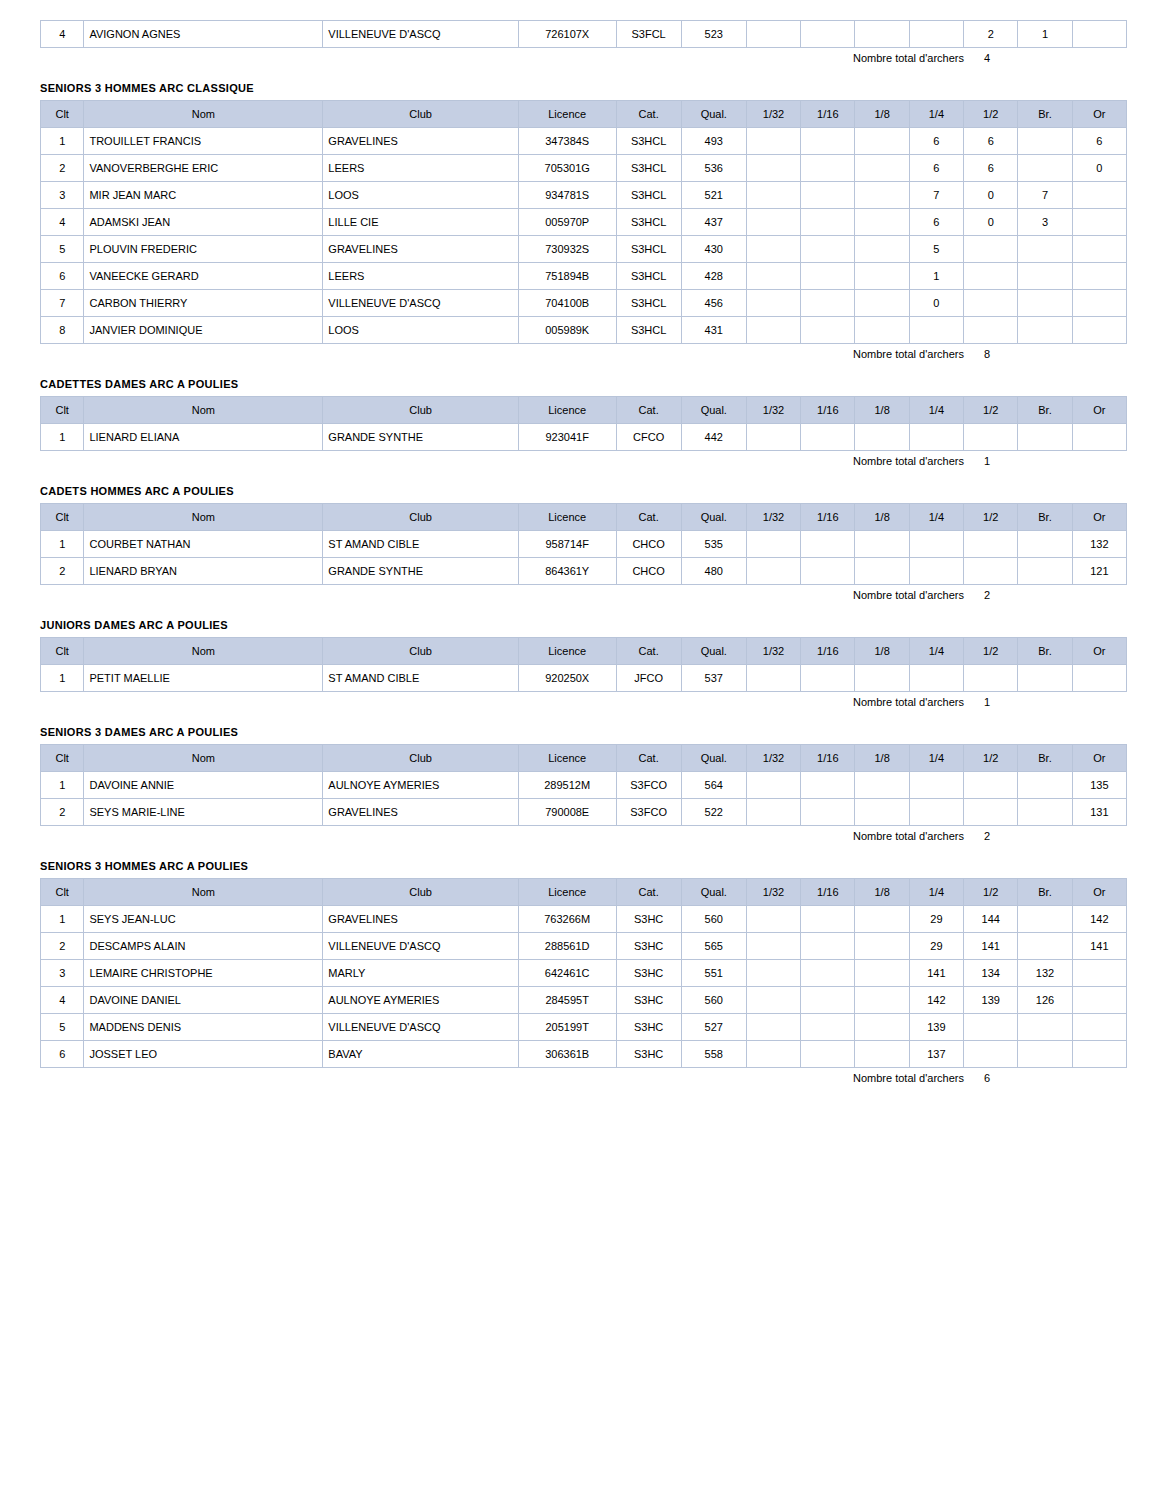| 4 | AVIGNON AGNES | VILLENEUVE D'ASCQ | 726107X | S3FCL | 523 | | | | | 2 | 1 | |
Nombre total d'archers 4
SENIORS 3 HOMMES ARC CLASSIQUE
| Clt | Nom | Club | Licence | Cat. | Qual. | 1/32 | 1/16 | 1/8 | 1/4 | 1/2 | Br. | Or |
| --- | --- | --- | --- | --- | --- | --- | --- | --- | --- | --- | --- | --- |
| 1 | TROUILLET FRANCIS | GRAVELINES | 347384S | S3HCL | 493 | | | | 6 | 6 | | 6 |
| 2 | VANOVERBERGHE ERIC | LEERS | 705301G | S3HCL | 536 | | | | 6 | 6 | | 0 |
| 3 | MIR JEAN MARC | LOOS | 934781S | S3HCL | 521 | | | | 7 | 0 | 7 | |
| 4 | ADAMSKI JEAN | LILLE CIE | 005970P | S3HCL | 437 | | | | 6 | 0 | 3 | |
| 5 | PLOUVIN FREDERIC | GRAVELINES | 730932S | S3HCL | 430 | | | | 5 | | | |
| 6 | VANEECKE GERARD | LEERS | 751894B | S3HCL | 428 | | | | 1 | | | |
| 7 | CARBON THIERRY | VILLENEUVE D'ASCQ | 704100B | S3HCL | 456 | | | | 0 | | | |
| 8 | JANVIER DOMINIQUE | LOOS | 005989K | S3HCL | 431 | | | | | | | |
Nombre total d'archers 8
CADETTES DAMES ARC A POULIES
| Clt | Nom | Club | Licence | Cat. | Qual. | 1/32 | 1/16 | 1/8 | 1/4 | 1/2 | Br. | Or |
| --- | --- | --- | --- | --- | --- | --- | --- | --- | --- | --- | --- | --- |
| 1 | LIENARD ELIANA | GRANDE SYNTHE | 923041F | CFCO | 442 | | | | | | | |
Nombre total d'archers 1
CADETS HOMMES ARC A POULIES
| Clt | Nom | Club | Licence | Cat. | Qual. | 1/32 | 1/16 | 1/8 | 1/4 | 1/2 | Br. | Or |
| --- | --- | --- | --- | --- | --- | --- | --- | --- | --- | --- | --- | --- |
| 1 | COURBET NATHAN | ST AMAND CIBLE | 958714F | CHCO | 535 | | | | | | | 132 |
| 2 | LIENARD BRYAN | GRANDE SYNTHE | 864361Y | CHCO | 480 | | | | | | | 121 |
Nombre total d'archers 2
JUNIORS DAMES ARC A POULIES
| Clt | Nom | Club | Licence | Cat. | Qual. | 1/32 | 1/16 | 1/8 | 1/4 | 1/2 | Br. | Or |
| --- | --- | --- | --- | --- | --- | --- | --- | --- | --- | --- | --- | --- |
| 1 | PETIT MAELLIE | ST AMAND CIBLE | 920250X | JFCO | 537 | | | | | | | |
Nombre total d'archers 1
SENIORS 3 DAMES ARC A POULIES
| Clt | Nom | Club | Licence | Cat. | Qual. | 1/32 | 1/16 | 1/8 | 1/4 | 1/2 | Br. | Or |
| --- | --- | --- | --- | --- | --- | --- | --- | --- | --- | --- | --- | --- |
| 1 | DAVOINE ANNIE | AULNOYE AYMERIES | 289512M | S3FCO | 564 | | | | | | | 135 |
| 2 | SEYS MARIE-LINE | GRAVELINES | 790008E | S3FCO | 522 | | | | | | | 131 |
Nombre total d'archers 2
SENIORS 3 HOMMES ARC A POULIES
| Clt | Nom | Club | Licence | Cat. | Qual. | 1/32 | 1/16 | 1/8 | 1/4 | 1/2 | Br. | Or |
| --- | --- | --- | --- | --- | --- | --- | --- | --- | --- | --- | --- | --- |
| 1 | SEYS JEAN-LUC | GRAVELINES | 763266M | S3HC | 560 | | | | 29 | 144 | | 142 |
| 2 | DESCAMPS ALAIN | VILLENEUVE D'ASCQ | 288561D | S3HC | 565 | | | | 29 | 141 | | 141 |
| 3 | LEMAIRE CHRISTOPHE | MARLY | 642461C | S3HC | 551 | | | | 141 | 134 | 132 | |
| 4 | DAVOINE DANIEL | AULNOYE AYMERIES | 284595T | S3HC | 560 | | | | 142 | 139 | 126 | |
| 5 | MADDENS DENIS | VILLENEUVE D'ASCQ | 205199T | S3HC | 527 | | | | 139 | | | |
| 6 | JOSSET LEO | BAVAY | 306361B | S3HC | 558 | | | | 137 | | | |
Nombre total d'archers 6